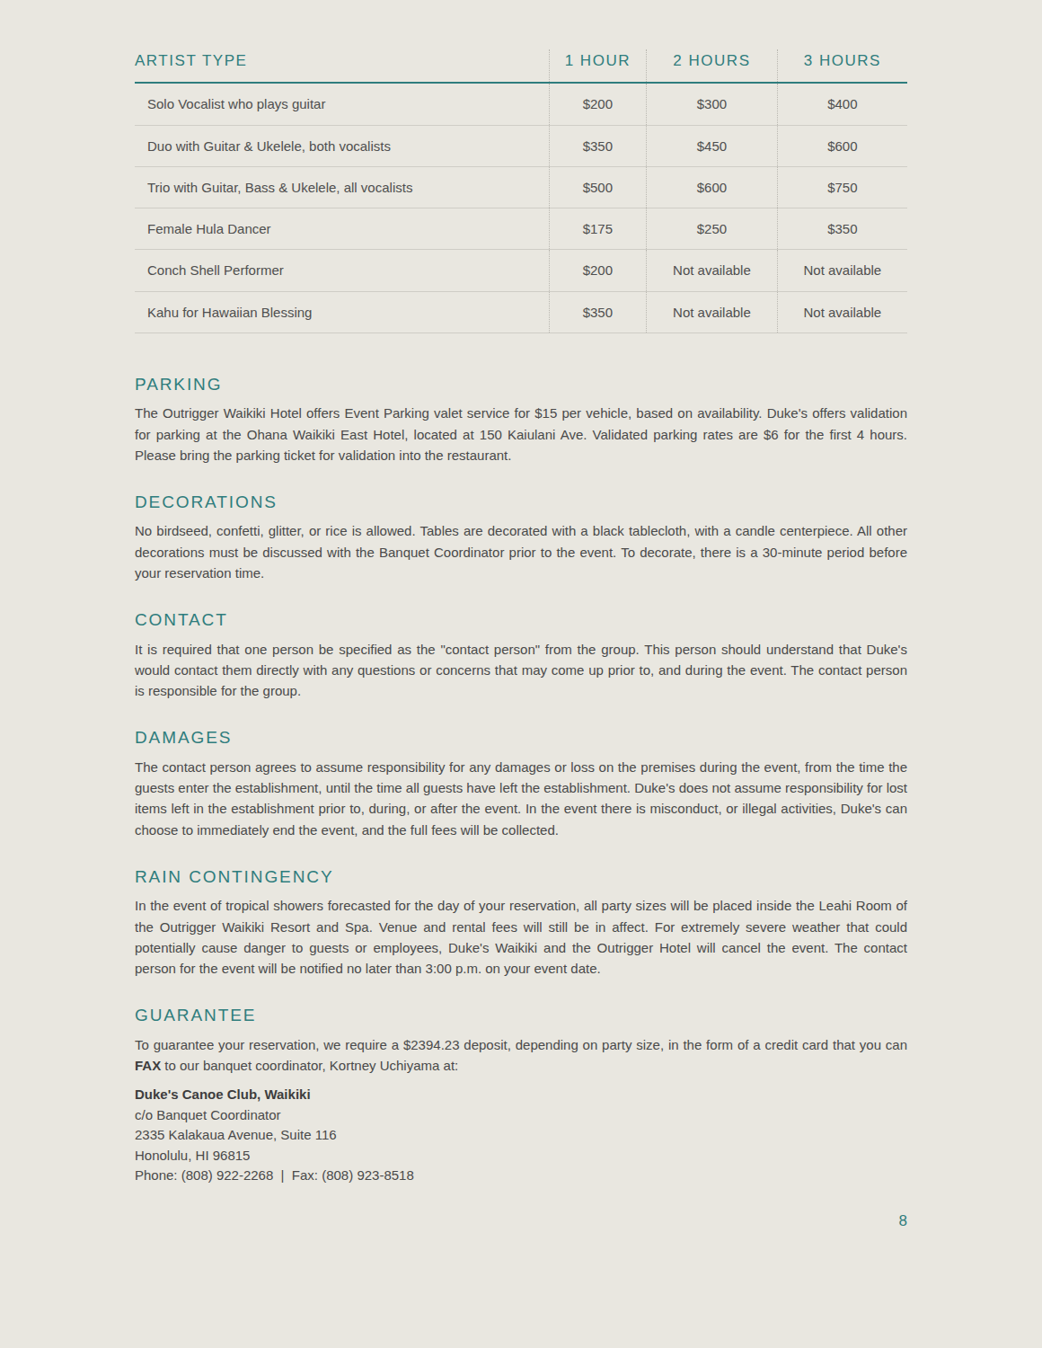| Artist Type | 1 Hour | 2 Hours | 3 Hours |
| --- | --- | --- | --- |
| Solo Vocalist who plays guitar | $200 | $300 | $400 |
| Duo with Guitar & Ukelele, both vocalists | $350 | $450 | $600 |
| Trio with Guitar, Bass & Ukelele, all vocalists | $500 | $600 | $750 |
| Female Hula Dancer | $175 | $250 | $350 |
| Conch Shell Performer | $200 | Not available | Not available |
| Kahu for Hawaiian Blessing | $350 | Not available | Not available |
Parking
The Outrigger Waikiki Hotel offers Event Parking valet service for $15 per vehicle, based on availability. Duke's offers validation for parking at the Ohana Waikiki East Hotel, located at 150 Kaiulani Ave. Validated parking rates are $6 for the first 4 hours. Please bring the parking ticket for validation into the restaurant.
Decorations
No birdseed, confetti, glitter, or rice is allowed. Tables are decorated with a black tablecloth, with a candle centerpiece. All other decorations must be discussed with the Banquet Coordinator prior to the event. To decorate, there is a 30-minute period before your reservation time.
Contact
It is required that one person be specified as the "contact person" from the group. This person should understand that Duke's would contact them directly with any questions or concerns that may come up prior to, and during the event. The contact person is responsible for the group.
Damages
The contact person agrees to assume responsibility for any damages or loss on the premises during the event, from the time the guests enter the establishment, until the time all guests have left the establishment. Duke's does not assume responsibility for lost items left in the establishment prior to, during, or after the event. In the event there is misconduct, or illegal activities, Duke's can choose to immediately end the event, and the full fees will be collected.
Rain Contingency
In the event of tropical showers forecasted for the day of your reservation, all party sizes will be placed inside the Leahi Room of the Outrigger Waikiki Resort and Spa. Venue and rental fees will still be in affect. For extremely severe weather that could potentially cause danger to guests or employees, Duke's Waikiki and the Outrigger Hotel will cancel the event. The contact person for the event will be notified no later than 3:00 p.m. on your event date.
Guarantee
To guarantee your reservation, we require a $2394.23 deposit, depending on party size, in the form of a credit card that you can FAX to our banquet coordinator, Kortney Uchiyama at:
Duke's Canoe Club, Waikiki
c/o Banquet Coordinator
2335 Kalakaua Avenue, Suite 116
Honolulu, HI 96815
Phone: (808) 922-2268 | Fax: (808) 923-8518
8